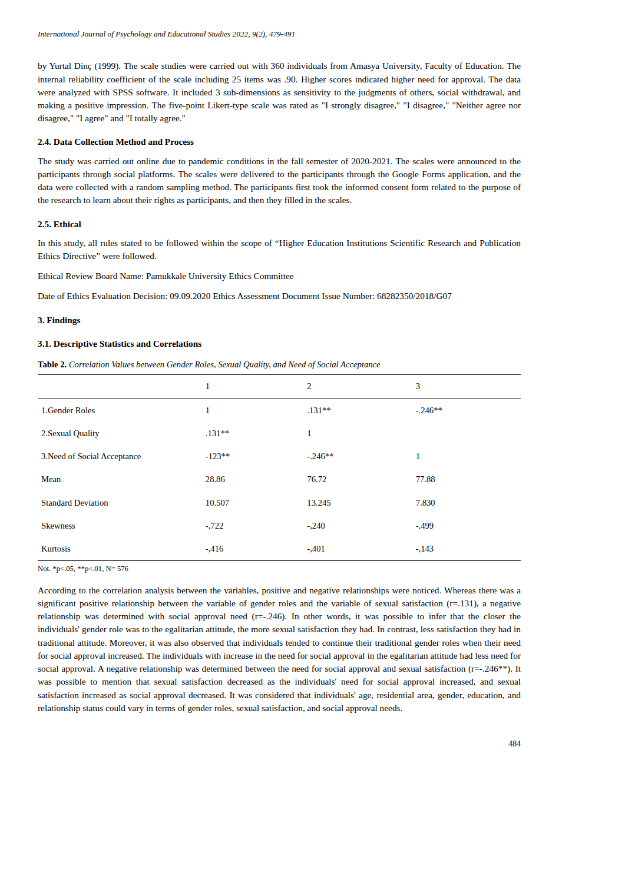International Journal of Psychology and Educational Studies 2022, 9(2), 479-491
by Yurtal Dinç (1999). The scale studies were carried out with 360 individuals from Amasya University, Faculty of Education. The internal reliability coefficient of the scale including 25 items was .90. Higher scores indicated higher need for approval. The data were analyzed with SPSS software. It included 3 sub-dimensions as sensitivity to the judgments of others, social withdrawal, and making a positive impression. The five-point Likert-type scale was rated as "I strongly disagree," "I disagree," "Neither agree nor disagree," "I agree" and "I totally agree."
2.4. Data Collection Method and Process
The study was carried out online due to pandemic conditions in the fall semester of 2020-2021. The scales were announced to the participants through social platforms. The scales were delivered to the participants through the Google Forms application, and the data were collected with a random sampling method. The participants first took the informed consent form related to the purpose of the research to learn about their rights as participants, and then they filled in the scales.
2.5. Ethical
In this study, all rules stated to be followed within the scope of “Higher Education Institutions Scientific Research and Publication Ethics Directive” were followed.
Ethical Review Board Name: Pamukkale University Ethics Committee
Date of Ethics Evaluation Decision: 09.09.2020 Ethics Assessment Document Issue Number: 68282350/2018/G07
3. Findings
3.1. Descriptive Statistics and Correlations
Table 2. Correlation Values between Gender Roles, Sexual Quality, and Need of Social Acceptance
| | 1 | 2 | 3 |
| --- | --- | --- | --- |
| 1.Gender Roles | 1 | .131** | -.246** |
| 2.Sexual Quality | .131** | 1 | |
| 3.Need of Social Acceptance | -123** | -.246** | 1 |
| Mean | 28.86 | 76.72 | 77.88 |
| Standard Deviation | 10.507 | 13.245 | 7.830 |
| Skewness | -,722 | -,240 | -,499 |
| Kurtosis | -,416 | -,401 | -,143 |
Not. *p<.05, **p<.01, N= 576
According to the correlation analysis between the variables, positive and negative relationships were noticed. Whereas there was a significant positive relationship between the variable of gender roles and the variable of sexual satisfaction (r=.131), a negative relationship was determined with social approval need (r=-.246). In other words, it was possible to infer that the closer the individuals' gender role was to the egalitarian attitude, the more sexual satisfaction they had. In contrast, less satisfaction they had in traditional attitude. Moreover, it was also observed that individuals tended to continue their traditional gender roles when their need for social approval increased. The individuals with increase in the need for social approval in the egalitarian attitude had less need for social approval. A negative relationship was determined between the need for social approval and sexual satisfaction (r=-.246**). It was possible to mention that sexual satisfaction decreased as the individuals' need for social approval increased, and sexual satisfaction increased as social approval decreased. It was considered that individuals' age, residential area, gender, education, and relationship status could vary in terms of gender roles, sexual satisfaction, and social approval needs.
484